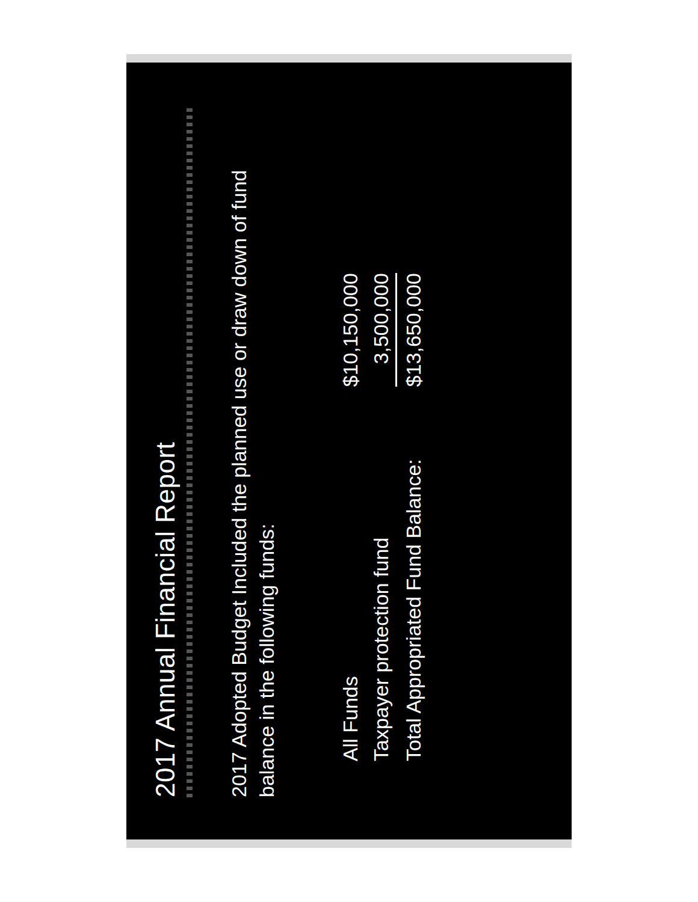2017 Annual Financial Report
2017 Adopted Budget Included the planned use or draw down of fund balance in the following funds:
| All Funds | $10,150,000 |
| Taxpayer protection fund | 3,500,000 |
| Total Appropriated Fund Balance: | $13,650,000 |